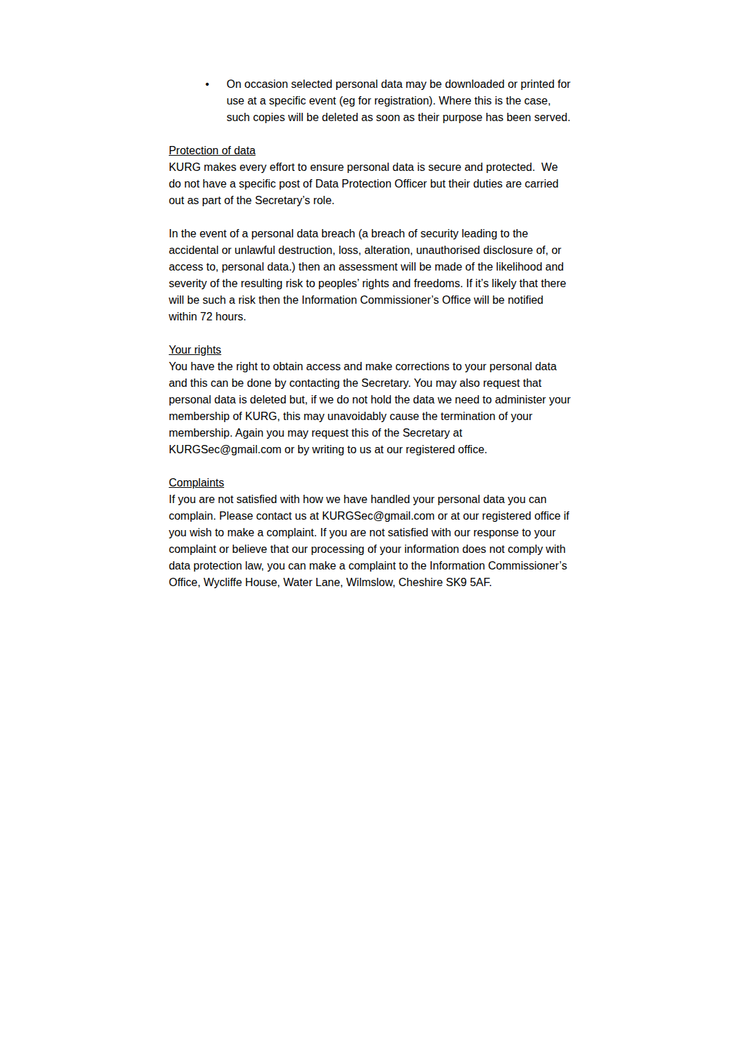On occasion selected personal data may be downloaded or printed for use at a specific event (eg for registration). Where this is the case, such copies will be deleted as soon as their purpose has been served.
Protection of data
KURG makes every effort to ensure personal data is secure and protected. We do not have a specific post of Data Protection Officer but their duties are carried out as part of the Secretary’s role.
In the event of a personal data breach (a breach of security leading to the accidental or unlawful destruction, loss, alteration, unauthorised disclosure of, or access to, personal data.) then an assessment will be made of the likelihood and severity of the resulting risk to peoples’ rights and freedoms. If it’s likely that there will be such a risk then the Information Commissioner’s Office will be notified within 72 hours.
Your rights
You have the right to obtain access and make corrections to your personal data and this can be done by contacting the Secretary. You may also request that personal data is deleted but, if we do not hold the data we need to administer your membership of KURG, this may unavoidably cause the termination of your membership. Again you may request this of the Secretary at KURGSec@gmail.com or by writing to us at our registered office.
Complaints
If you are not satisfied with how we have handled your personal data you can complain. Please contact us at KURGSec@gmail.com or at our registered office if you wish to make a complaint. If you are not satisfied with our response to your complaint or believe that our processing of your information does not comply with data protection law, you can make a complaint to the Information Commissioner’s Office, Wycliffe House, Water Lane, Wilmslow, Cheshire SK9 5AF.